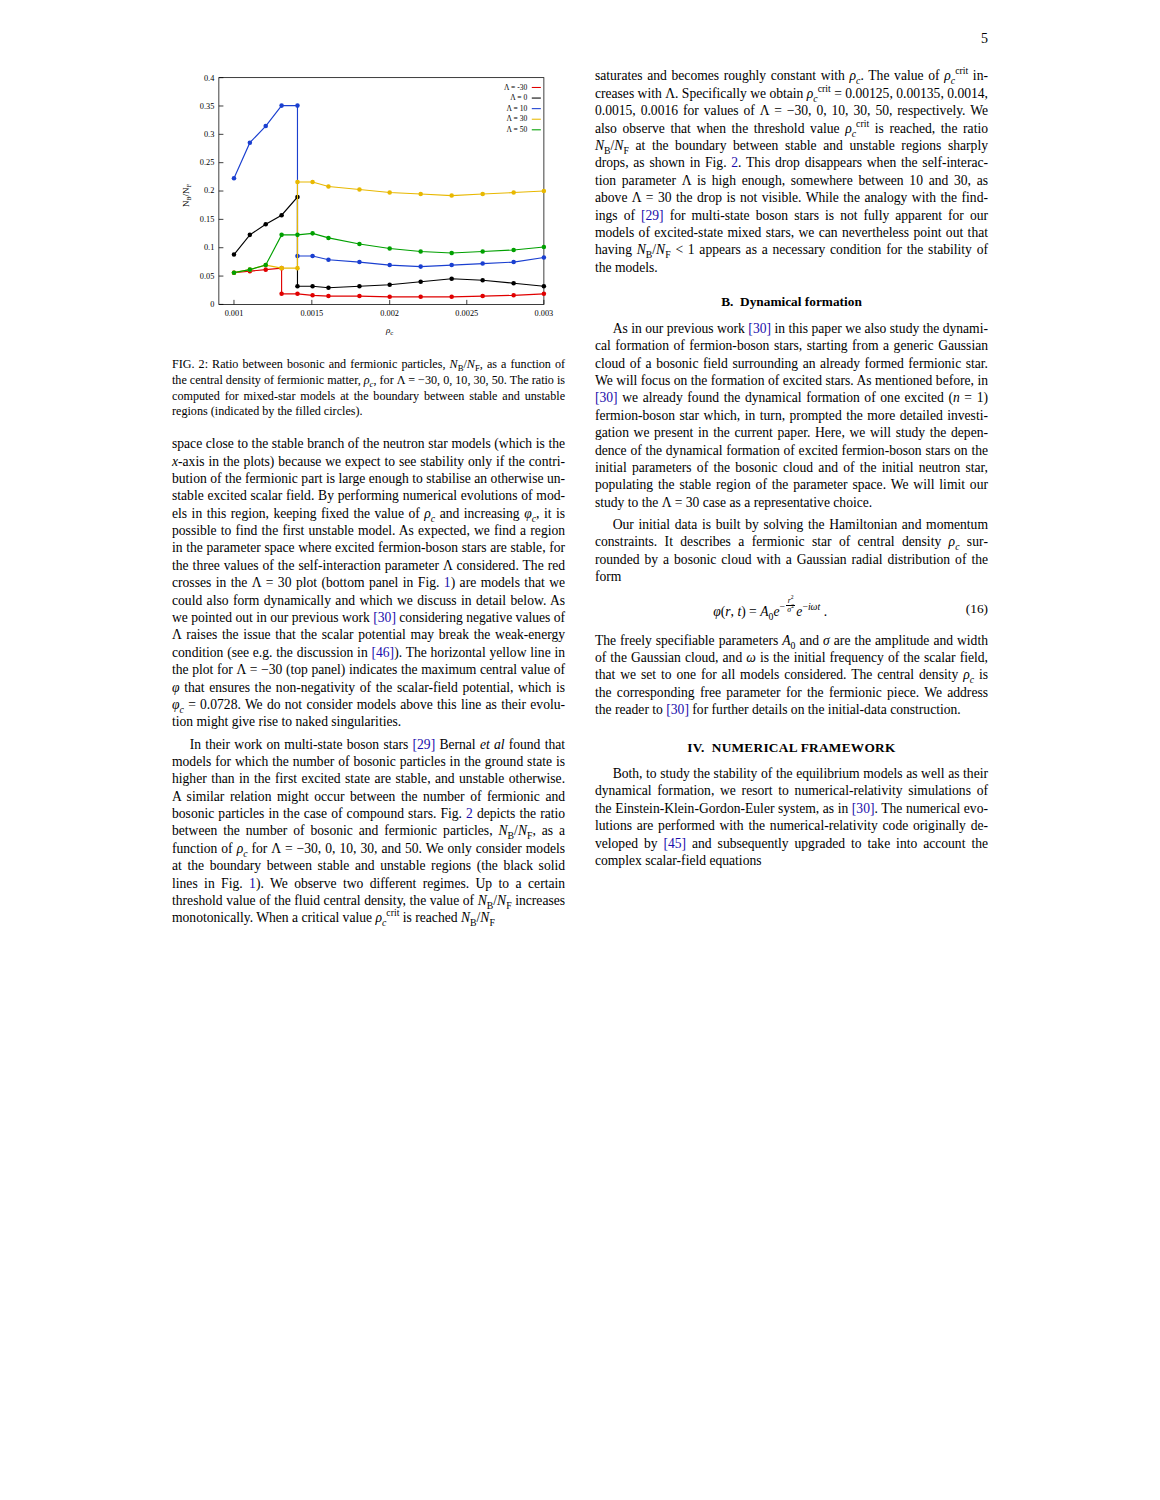5
0.4 0.35 0.3 0.25 0.2 0.15 0.1 0.05 0 0.001 0.0015 0.002 0.0025 0.003 ρc NB/NF Λ = -30 Λ = 0 Λ = 10 Λ = 30 Λ = 50
FIG. 2: Ratio between bosonic and fermionic particles, NB/NF, as a function of the central density of fermionic matter, ρc, for Λ = −30, 0, 10, 30, 50. The ratio is computed for mixed-star models at the boundary between stable and unstable regions (indicated by the filled circles).
space close to the stable branch of the neutron star models (which is the x-axis in the plots) because we expect to see stability only if the contribution of the fermionic part is large enough to stabilise an otherwise unstable excited scalar field. By performing numerical evolutions of models in this region, keeping fixed the value of ρc and increasing φc, it is possible to find the first unstable model. As expected, we find a region in the parameter space where excited fermion-boson stars are stable, for the three values of the self-interaction parameter Λ considered. The red crosses in the Λ = 30 plot (bottom panel in Fig. 1) are models that we could also form dynamically and which we discuss in detail below. As we pointed out in our previous work [30] considering negative values of Λ raises the issue that the scalar potential may break the weak-energy condition (see e.g. the discussion in [46]). The horizontal yellow line in the plot for Λ = −30 (top panel) indicates the maximum central value of φ that ensures the non-negativity of the scalar-field potential, which is φc = 0.0728. We do not consider models above this line as their evolution might give rise to naked singularities.
In their work on multi-state boson stars [29] Bernal et al found that models for which the number of bosonic particles in the ground state is higher than in the first excited state are stable, and unstable otherwise. A similar relation might occur between the number of fermionic and bosonic particles in the case of compound stars. Fig. 2 depicts the ratio between the number of bosonic and fermionic particles, NB/NF, as a function of ρc for Λ = −30, 0, 10, 30, and 50. We only consider models at the boundary between stable and unstable regions (the black solid lines in Fig. 1). We observe two different regimes. Up to a certain threshold value of the fluid central density, the value of NB/NF increases monotonically. When a critical value ρccrit is reached NB/NF
saturates and becomes roughly constant with ρc. The value of ρccrit increases with Λ. Specifically we obtain ρccrit = 0.00125, 0.00135, 0.0014, 0.0015, 0.0016 for values of Λ = −30, 0, 10, 30, 50, respectively. We also observe that when the threshold value ρccrit is reached, the ratio NB/NF at the boundary between stable and unstable regions sharply drops, as shown in Fig. 2. This drop disappears when the self-interaction parameter Λ is high enough, somewhere between 10 and 30, as above Λ = 30 the drop is not visible. While the analogy with the findings of [29] for multi-state boson stars is not fully apparent for our models of excited-state mixed stars, we can nevertheless point out that having NB/NF < 1 appears as a necessary condition for the stability of the models.
B. Dynamical formation
As in our previous work [30] in this paper we also study the dynamical formation of fermion-boson stars, starting from a generic Gaussian cloud of a bosonic field surrounding an already formed fermionic star. We will focus on the formation of excited stars. As mentioned before, in [30] we already found the dynamical formation of one excited (n = 1) fermion-boson star which, in turn, prompted the more detailed investigation we present in the current paper. Here, we will study the dependence of the dynamical formation of excited fermion-boson stars on the initial parameters of the bosonic cloud and of the initial neutron star, populating the stable region of the parameter space. We will limit our study to the Λ = 30 case as a representative choice.
Our initial data is built by solving the Hamiltonian and momentum constraints. It describes a fermionic star of central density ρc surrounded by a bosonic cloud with a Gaussian radial distribution of the form
φ(r, t) = A0e−r2 σ2e−iωt .
(16)
The freely specifiable parameters A0 and σ are the amplitude and width of the Gaussian cloud, and ω is the initial frequency of the scalar field, that we set to one for all models considered. The central density ρc is the corresponding free parameter for the fermionic piece. We address the reader to [30] for further details on the initial-data construction.
IV. NUMERICAL FRAMEWORK
Both, to study the stability of the equilibrium models as well as their dynamical formation, we resort to numerical-relativity simulations of the Einstein-Klein-Gordon-Euler system, as in [30]. The numerical evolutions are performed with the numerical-relativity code originally developed by [45] and subsequently upgraded to take into account the complex scalar-field equations